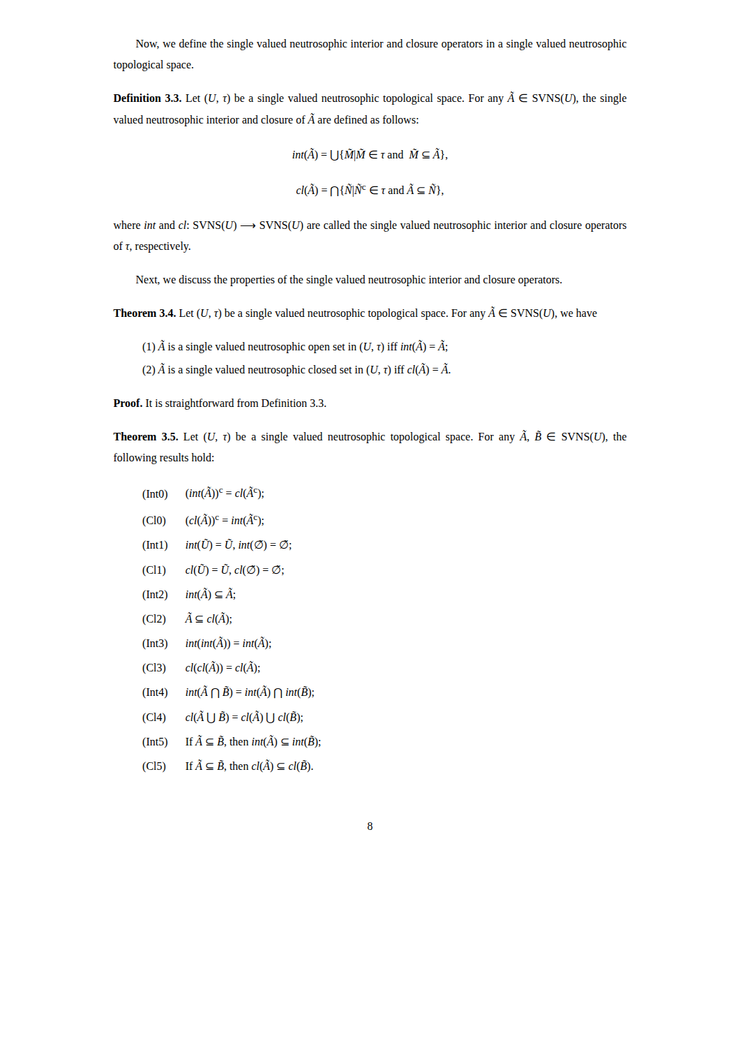Now, we define the single valued neutrosophic interior and closure operators in a single valued neutrosophic topological space.
Definition 3.3. Let (U, τ) be a single valued neutrosophic topological space. For any Ã ∈ SVNS(U), the single valued neutrosophic interior and closure of Ã are defined as follows:
int(Ã) = ⋃{M̃|M̃ ∈ τ and M̃ ⊆ Ã},
cl(Ã) = ⋂{Ñ|Ñc ∈ τ and Ã ⊆ Ñ},
where int and cl: SVNS(U) ⟶ SVNS(U) are called the single valued neutrosophic interior and closure operators of τ, respectively.
Next, we discuss the properties of the single valued neutrosophic interior and closure operators.
Theorem 3.4. Let (U, τ) be a single valued neutrosophic topological space. For any Ã ∈ SVNS(U), we have
(1) Ã is a single valued neutrosophic open set in (U, τ) iff int(Ã) = Ã;
(2) Ã is a single valued neutrosophic closed set in (U, τ) iff cl(Ã) = Ã.
Proof. It is straightforward from Definition 3.3.
Theorem 3.5. Let (U, τ) be a single valued neutrosophic topological space. For any Ã, B̃ ∈ SVNS(U), the following results hold:
(Int0) (int(Ã))c = cl(Ãc);
(Cl0) (cl(Ã))c = int(Ãc);
(Int1) int(Ũ) = Ũ, int(∅̃) = ∅̃;
(Cl1) cl(Ũ) = Ũ, cl(∅̃) = ∅̃;
(Int2) int(Ã) ⊆ Ã;
(Cl2) Ã ⊆ cl(Ã);
(Int3) int(int(Ã)) = int(Ã);
(Cl3) cl(cl(Ã)) = cl(Ã);
(Int4) int(Ã ⋂ B̃) = int(Ã) ⋂ int(B̃);
(Cl4) cl(Ã ⋃ B̃) = cl(Ã) ⋃ cl(B̃);
(Int5) If Ã ⊆ B̃, then int(Ã) ⊆ int(B̃);
(Cl5) If Ã ⊆ B̃, then cl(Ã) ⊆ cl(B̃).
8